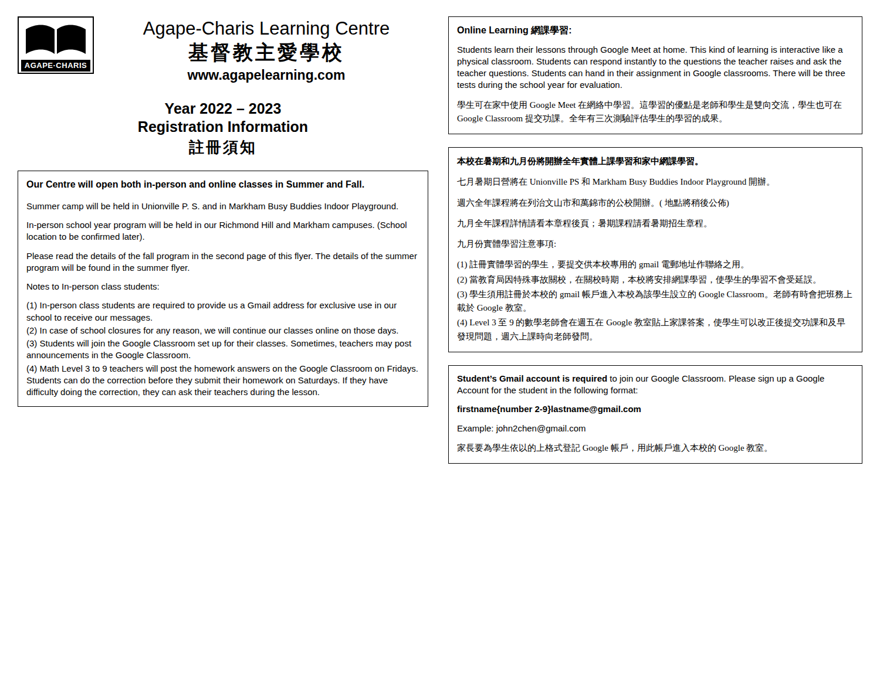AGAPE·CHARIS
Agape-Charis Learning Centre
基督教主愛學校
www.agapelearning.com
Year 2022 – 2023
Registration Information
註冊須知
Our Centre will open both in-person and online classes in Summer and Fall.
Summer camp will be held in Unionville P. S. and in Markham Busy Buddies Indoor Playground.
In-person school year program will be held in our Richmond Hill and Markham campuses. (School location to be confirmed later).
Please read the details of the fall program in the second page of this flyer. The details of the summer program will be found in the summer flyer.
Notes to In-person class students:
(1) In-person class students are required to provide us a Gmail address for exclusive use in our school to receive our messages.
(2) In case of school closures for any reason, we will continue our classes online on those days.
(3) Students will join the Google Classroom set up for their classes. Sometimes, teachers may post announcements in the Google Classroom.
(4) Math Level 3 to 9 teachers will post the homework answers on the Google Classroom on Fridays. Students can do the correction before they submit their homework on Saturdays. If they have difficulty doing the correction, they can ask their teachers during the lesson.
Online Learning 網課學習:
Students learn their lessons through Google Meet at home. This kind of learning is interactive like a physical classroom. Students can respond instantly to the questions the teacher raises and ask the teacher questions. Students can hand in their assignment in Google classrooms. There will be three tests during the school year for evaluation.
學生可在家中使用 Google Meet 在網絡中學習。這學習的優點是老師和學生是雙向交流，學生也可在 Google Classroom 提交功課。全年有三次測驗評估學生的學習的成果。
本校在暑期和九月份將開辦全年實體上課學習和家中網課學習。
七月暑期日營將在 Unionville PS 和 Markham Busy Buddies Indoor Playground 開辦。
週六全年課程將在列治文山市和萬錦市的公校開辦。( 地點將稍後公佈)
九月全年課程詳情請看本章程後頁；暑期課程請看暑期招生章程。
九月份實體學習注意事項:
(1) 註冊實體學習的學生，要提交供本校專用的 gmail 電郵地址作聯絡之用。
(2) 當教育局因特殊事故關校，在關校時期，本校將安排網課學習，使學生的學習不會受延誤。
(3) 學生須用註冊於本校的 gmail 帳戶進入本校為該學生設立的 Google Classroom。老師有時會把班務上載於 Google 教室。
(4) Level 3 至 9 的數學老師會在週五在 Google 教室貼上家課答案，使學生可以改正後提交功課和及早發現問題，週六上課時向老師發問。
Student’s Gmail account is required to join our Google Classroom. Please sign up a Google Account for the student in the following format:
firstname{number 2-9}lastname@gmail.com
Example: john2chen@gmail.com
家長要為學生依以的上格式登記 Google 帳戶，用此帳戶進入本校的 Google 教室。